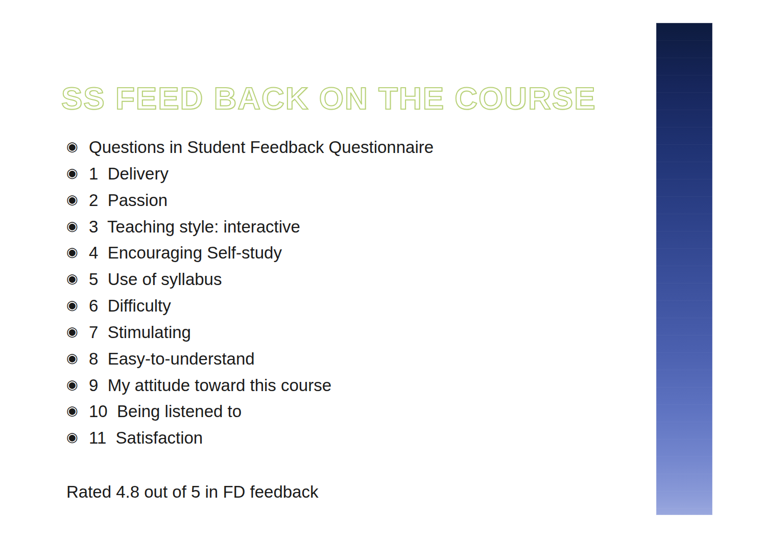SS Feed Back on the Course
Questions in Student Feedback Questionnaire
1 Delivery
2 Passion
3 Teaching style: interactive
4 Encouraging Self-study
5 Use of syllabus
6 Difficulty
7 Stimulating
8 Easy-to-understand
9 My attitude toward this course
10 Being listened to
11 Satisfaction
Rated 4.8 out of 5 in FD feedback